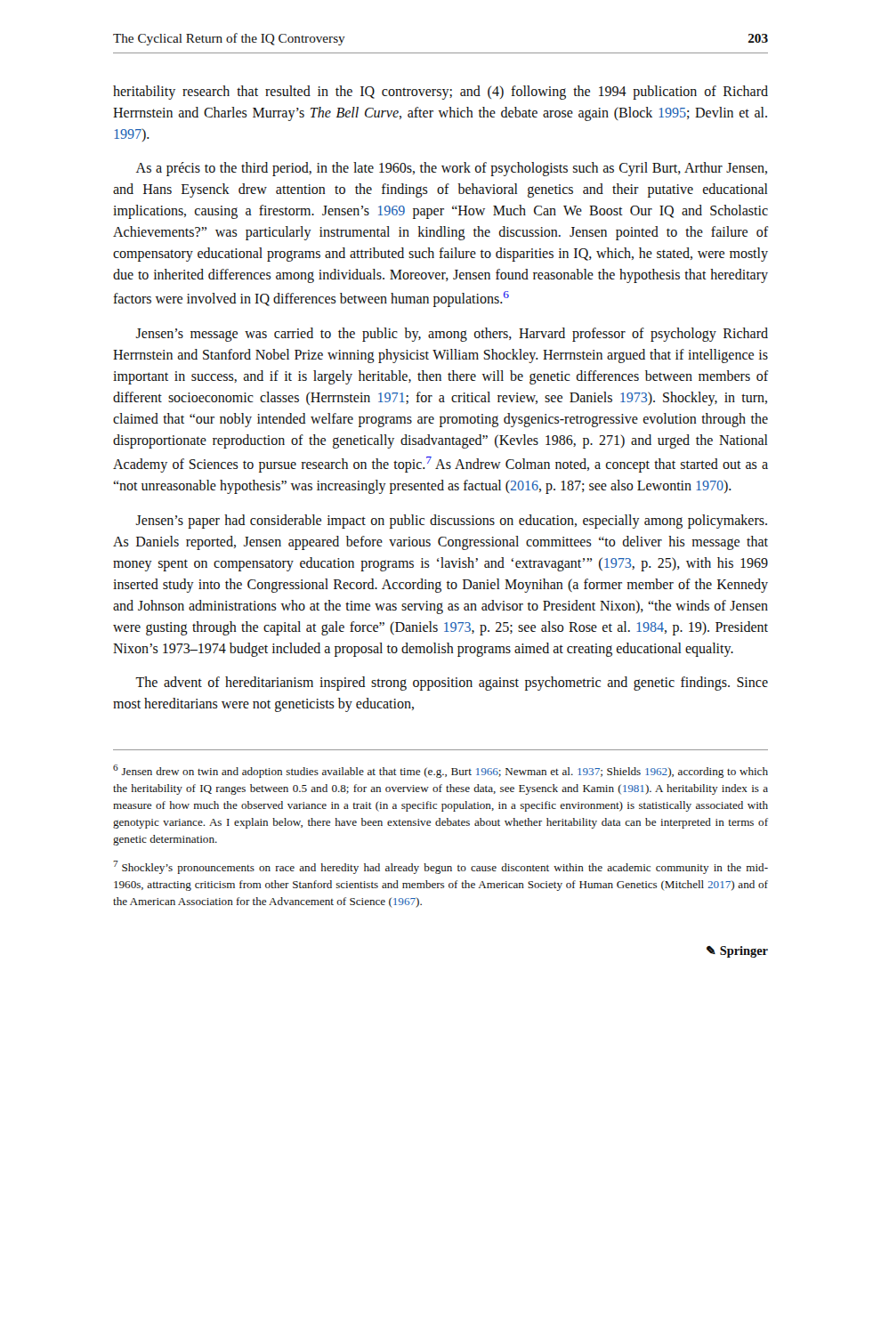The Cyclical Return of the IQ Controversy 203
heritability research that resulted in the IQ controversy; and (4) following the 1994 publication of Richard Herrnstein and Charles Murray’s The Bell Curve, after which the debate arose again (Block 1995; Devlin et al. 1997).
As a précis to the third period, in the late 1960s, the work of psychologists such as Cyril Burt, Arthur Jensen, and Hans Eysenck drew attention to the findings of behavioral genetics and their putative educational implications, causing a firestorm. Jensen’s 1969 paper “How Much Can We Boost Our IQ and Scholastic Achievements?” was particularly instrumental in kindling the discussion. Jensen pointed to the failure of compensatory educational programs and attributed such failure to disparities in IQ, which, he stated, were mostly due to inherited differences among individuals. Moreover, Jensen found reasonable the hypothesis that hereditary factors were involved in IQ differences between human populations.6
Jensen’s message was carried to the public by, among others, Harvard professor of psychology Richard Herrnstein and Stanford Nobel Prize winning physicist William Shockley. Herrnstein argued that if intelligence is important in success, and if it is largely heritable, then there will be genetic differences between members of different socioeconomic classes (Herrnstein 1971; for a critical review, see Daniels 1973). Shockley, in turn, claimed that “our nobly intended welfare programs are promoting dysgenics-retrogressive evolution through the disproportionate reproduction of the genetically disadvantaged” (Kevles 1986, p. 271) and urged the National Academy of Sciences to pursue research on the topic.7 As Andrew Colman noted, a concept that started out as a “not unreasonable hypothesis” was increasingly presented as factual (2016, p. 187; see also Lewontin 1970).
Jensen’s paper had considerable impact on public discussions on education, especially among policymakers. As Daniels reported, Jensen appeared before various Congressional committees “to deliver his message that money spent on compensatory education programs is ‘lavish’ and ‘extravagant’” (1973, p. 25), with his 1969 inserted study into the Congressional Record. According to Daniel Moynihan (a former member of the Kennedy and Johnson administrations who at the time was serving as an advisor to President Nixon), “the winds of Jensen were gusting through the capital at gale force” (Daniels 1973, p. 25; see also Rose et al. 1984, p. 19). President Nixon’s 1973–1974 budget included a proposal to demolish programs aimed at creating educational equality.
The advent of hereditarianism inspired strong opposition against psychometric and genetic findings. Since most hereditarians were not geneticists by education,
6 Jensen drew on twin and adoption studies available at that time (e.g., Burt 1966; Newman et al. 1937; Shields 1962), according to which the heritability of IQ ranges between 0.5 and 0.8; for an overview of these data, see Eysenck and Kamin (1981). A heritability index is a measure of how much the observed variance in a trait (in a specific population, in a specific environment) is statistically associated with genotypic variance. As I explain below, there have been extensive debates about whether heritability data can be interpreted in terms of genetic determination.
7 Shockley’s pronouncements on race and heredity had already begun to cause discontent within the academic community in the mid-1960s, attracting criticism from other Stanford scientists and members of the American Society of Human Genetics (Mitchell 2017) and of the American Association for the Advancement of Science (1967).
✎ Springer